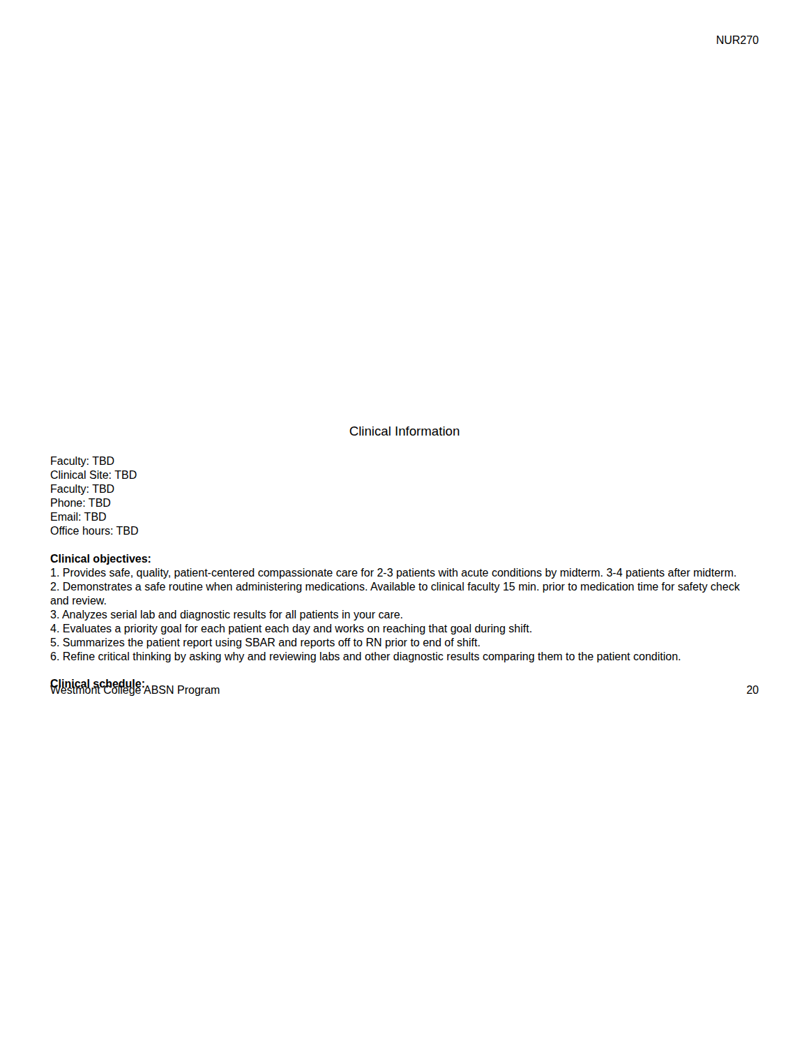NUR270
Clinical Information
Faculty: TBD
Clinical Site: TBD
Faculty: TBD
Phone: TBD
Email: TBD
Office hours: TBD
Clinical objectives:
1. Provides safe, quality, patient-centered compassionate care for 2-3 patients with acute conditions by midterm. 3-4 patients after midterm.
2. Demonstrates a safe routine when administering medications. Available to clinical faculty 15 min. prior to medication time for safety check and review.
3. Analyzes serial lab and diagnostic results for all patients in your care.
4. Evaluates a priority goal for each patient each day and works on reaching that goal during shift.
5. Summarizes the patient report using SBAR and reports off to RN prior to end of shift.
6. Refine critical thinking by asking why and reviewing labs and other diagnostic results comparing them to the patient condition.
Clinical schedule:
Westmont College ABSN Program 20